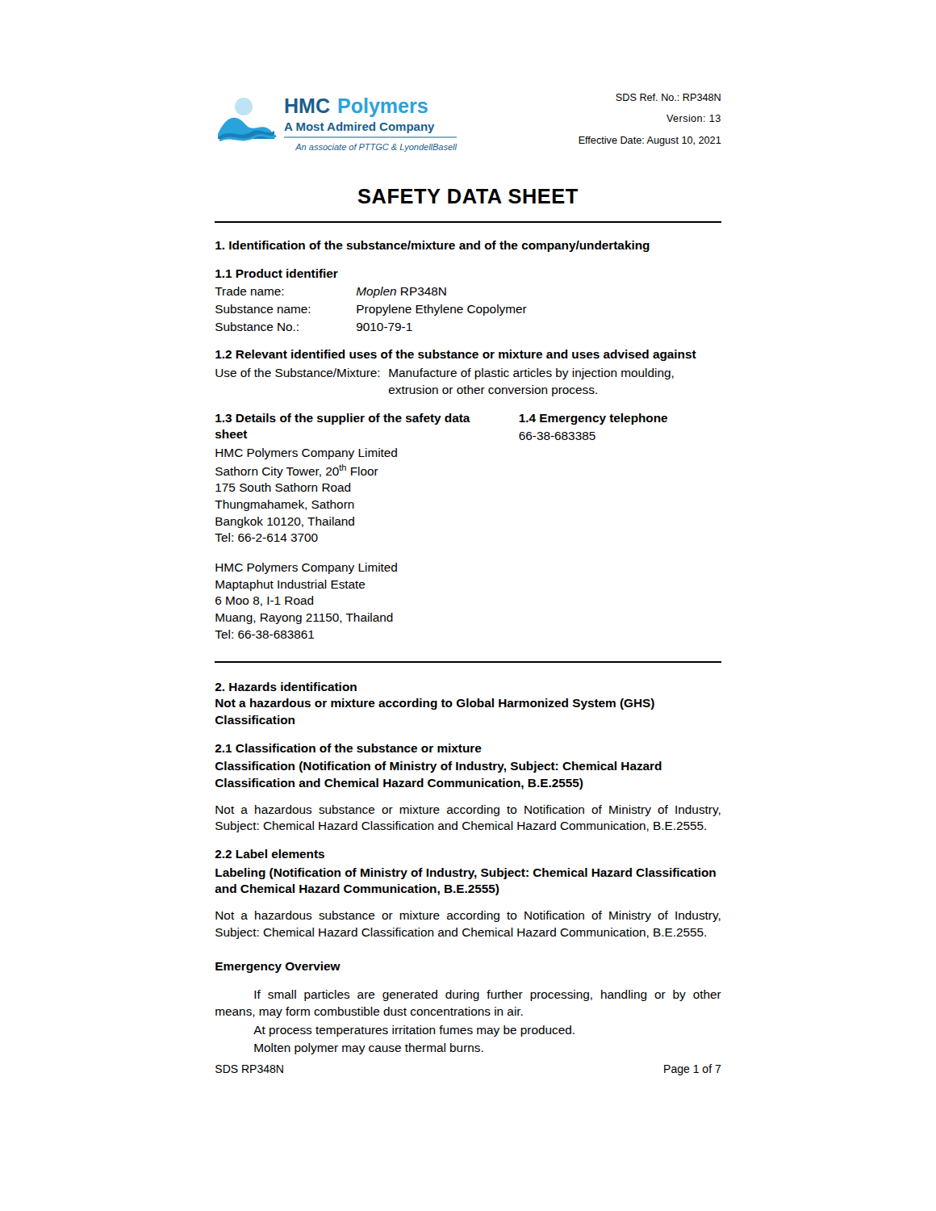HMC Polymers A Most Admired Company An associate of PTTGC & LyondellBasell
SDS Ref. No.: RP348N
Version: 13
Effective Date: August 10, 2021
SAFETY DATA SHEET
1. Identification of the substance/mixture and of the company/undertaking
1.1 Product identifier
Trade name:
Moplen RP348N
Substance name:
Propylene Ethylene Copolymer
Substance No.:
9010-79-1
1.2 Relevant identified uses of the substance or mixture and uses advised against
Use of the Substance/Mixture:
Manufacture of plastic articles by injection moulding,
extrusion or other conversion process.
1.3 Details of the supplier of the safety data sheet
HMC Polymers Company Limited
Sathorn City Tower, 20th Floor
175 South Sathorn Road
Thungmahamek, Sathorn
Bangkok 10120, Thailand
Tel: 66-2-614 3700
1.4 Emergency telephone
66-38-683385
HMC Polymers Company Limited
Maptaphut Industrial Estate
6 Moo 8, I-1 Road
Muang, Rayong 21150, Thailand
Tel: 66-38-683861
2. Hazards identification
Not a hazardous or mixture according to Global Harmonized System (GHS) Classification
2.1 Classification of the substance or mixture
Classification (Notification of Ministry of Industry, Subject: Chemical Hazard Classification and Chemical Hazard Communication, B.E.2555)
Not a hazardous substance or mixture according to Notification of Ministry of Industry, Subject: Chemical Hazard Classification and Chemical Hazard Communication, B.E.2555.
2.2 Label elements
Labeling (Notification of Ministry of Industry, Subject: Chemical Hazard Classification and Chemical Hazard Communication, B.E.2555)
Not a hazardous substance or mixture according to Notification of Ministry of Industry, Subject: Chemical Hazard Classification and Chemical Hazard Communication, B.E.2555.
Emergency Overview
If small particles are generated during further processing, handling or by other means, may form combustible dust concentrations in air.
At process temperatures irritation fumes may be produced.
Molten polymer may cause thermal burns.
SDS RP348N
Page 1 of 7